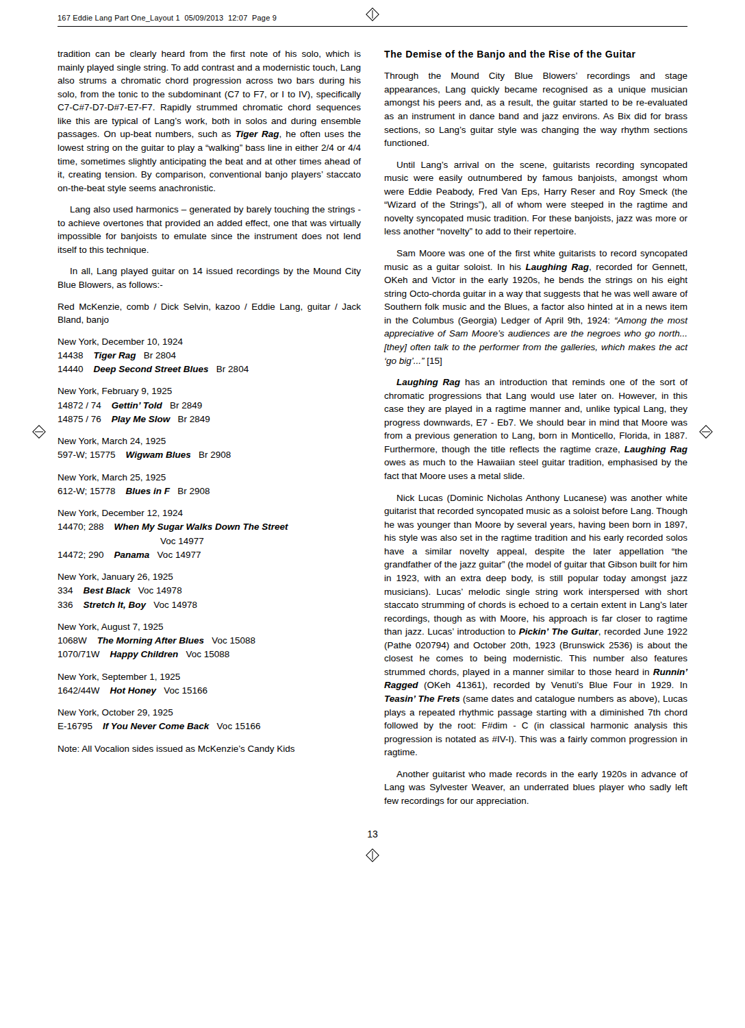167 Eddie Lang Part One_Layout 1 05/09/2013 12:07 Page 9
tradition can be clearly heard from the first note of his solo, which is mainly played single string. To add contrast and a modernistic touch, Lang also strums a chromatic chord progression across two bars during his solo, from the tonic to the subdominant (C7 to F7, or I to IV), specifically C7-C#7-D7-D#7-E7-F7. Rapidly strummed chromatic chord sequences like this are typical of Lang’s work, both in solos and during ensemble passages. On up-beat numbers, such as Tiger Rag, he often uses the lowest string on the guitar to play a “walking” bass line in either 2/4 or 4/4 time, sometimes slightly anticipating the beat and at other times ahead of it, creating tension. By comparison, conventional banjo players’ staccato on-the-beat style seems anachronistic.
Lang also used harmonics – generated by barely touching the strings - to achieve overtones that provided an added effect, one that was virtually impossible for banjoists to emulate since the instrument does not lend itself to this technique.
In all, Lang played guitar on 14 issued recordings by the Mound City Blue Blowers, as follows:-
Red McKenzie, comb / Dick Selvin, kazoo / Eddie Lang, guitar / Jack Bland, banjo
New York, December 10, 1924 14438 Tiger Rag Br 2804 14440 Deep Second Street Blues Br 2804
New York, February 9, 1925 14872 / 74 Gettin’ Told Br 2849 14875 / 76 Play Me Slow Br 2849
New York, March 24, 1925 597-W; 15775 Wigwam Blues Br 2908
New York, March 25, 1925 612-W; 15778 Blues in F Br 2908
New York, December 12, 1924 14470; 288 When My Sugar Walks Down The Street Voc 14977 14472; 290 Panama Voc 14977
New York, January 26, 1925 334 Best Black Voc 14978 336 Stretch It, Boy Voc 14978
New York, August 7, 1925 1068W The Morning After Blues Voc 15088 1070/71W Happy Children Voc 15088
New York, September 1, 1925 1642/44W Hot Honey Voc 15166
New York, October 29, 1925 E-16795 If You Never Come Back Voc 15166
Note: All Vocalion sides issued as McKenzie’s Candy Kids
The Demise of the Banjo and the Rise of the Guitar
Through the Mound City Blue Blowers’ recordings and stage appearances, Lang quickly became recognised as a unique musician amongst his peers and, as a result, the guitar started to be re-evaluated as an instrument in dance band and jazz environs. As Bix did for brass sections, so Lang’s guitar style was changing the way rhythm sections functioned.
Until Lang’s arrival on the scene, guitarists recording syncopated music were easily outnumbered by famous banjoists, amongst whom were Eddie Peabody, Fred Van Eps, Harry Reser and Roy Smeck (the “Wizard of the Strings”), all of whom were steeped in the ragtime and novelty syncopated music tradition. For these banjoists, jazz was more or less another “novelty” to add to their repertoire.
Sam Moore was one of the first white guitarists to record syncopated music as a guitar soloist. In his Laughing Rag, recorded for Gennett, OKeh and Victor in the early 1920s, he bends the strings on his eight string Octo-chorda guitar in a way that suggests that he was well aware of Southern folk music and the Blues, a factor also hinted at in a news item in the Columbus (Georgia) Ledger of April 9th, 1924: “Among the most appreciative of Sam Moore’s audiences are the negroes who go north... [they] often talk to the performer from the galleries, which makes the act ‘go big’...” [15]
Laughing Rag has an introduction that reminds one of the sort of chromatic progressions that Lang would use later on. However, in this case they are played in a ragtime manner and, unlike typical Lang, they progress downwards, E7 - Eb7. We should bear in mind that Moore was from a previous generation to Lang, born in Monticello, Florida, in 1887. Furthermore, though the title reflects the ragtime craze, Laughing Rag owes as much to the Hawaiian steel guitar tradition, emphasised by the fact that Moore uses a metal slide.
Nick Lucas (Dominic Nicholas Anthony Lucanese) was another white guitarist that recorded syncopated music as a soloist before Lang. Though he was younger than Moore by several years, having been born in 1897, his style was also set in the ragtime tradition and his early recorded solos have a similar novelty appeal, despite the later appellation “the grandfather of the jazz guitar” (the model of guitar that Gibson built for him in 1923, with an extra deep body, is still popular today amongst jazz musicians). Lucas’ melodic single string work interspersed with short staccato strumming of chords is echoed to a certain extent in Lang’s later recordings, though as with Moore, his approach is far closer to ragtime than jazz. Lucas’ introduction to Pickin’ The Guitar, recorded June 1922 (Pathe 020794) and October 20th, 1923 (Brunswick 2536) is about the closest he comes to being modernistic. This number also features strummed chords, played in a manner similar to those heard in Runnin’ Ragged (OKeh 41361), recorded by Venuti’s Blue Four in 1929. In Teasin’ The Frets (same dates and catalogue numbers as above), Lucas plays a repeated rhythmic passage starting with a diminished 7th chord followed by the root: F#dim - C (in classical harmonic analysis this progression is notated as #IV-I). This was a fairly common progression in ragtime.
Another guitarist who made records in the early 1920s in advance of Lang was Sylvester Weaver, an underrated blues player who sadly left few recordings for our appreciation.
13